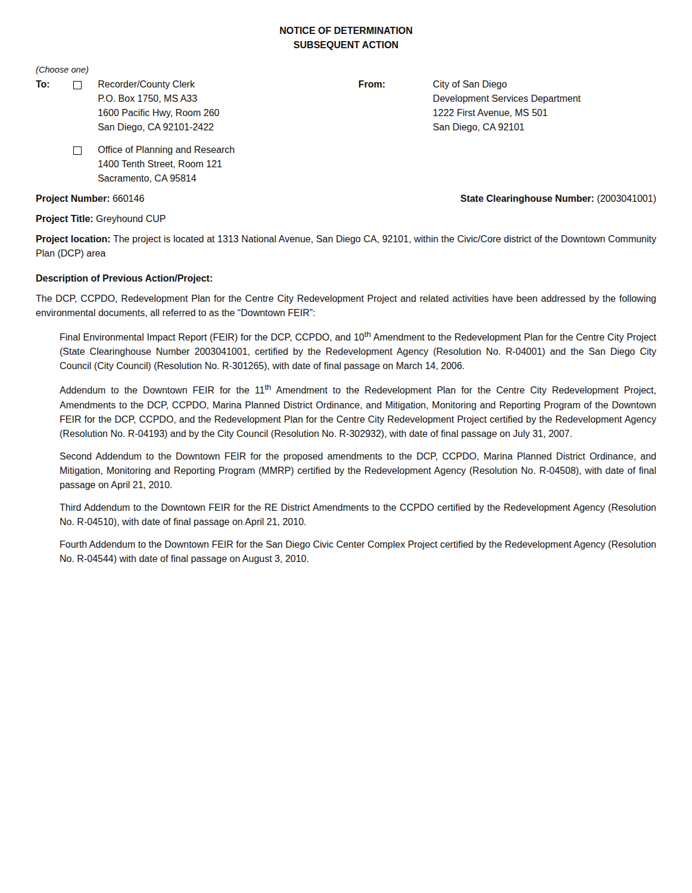NOTICE OF DETERMINATION
SUBSEQUENT ACTION
(Choose one)
| To: | | Recorder/County Clerk P.O. Box 1750, MS A33 1600 Pacific Hwy, Room 260 San Diego, CA 92101-2422 | From: | City of San Diego Development Services Department 1222 First Avenue, MS 501 San Diego, CA 92101 |
| | | Office of Planning and Research 1400 Tenth Street, Room 121 Sacramento, CA 95814 | | |
Project Number: 660146
State Clearinghouse Number: (2003041001)
Project Title: Greyhound CUP
Project location: The project is located at 1313 National Avenue, San Diego CA, 92101, within the Civic/Core district of the Downtown Community Plan (DCP) area
Description of Previous Action/Project:
The DCP, CCPDO, Redevelopment Plan for the Centre City Redevelopment Project and related activities have been addressed by the following environmental documents, all referred to as the “Downtown FEIR”:
Final Environmental Impact Report (FEIR) for the DCP, CCPDO, and 10th Amendment to the Redevelopment Plan for the Centre City Project (State Clearinghouse Number 2003041001, certified by the Redevelopment Agency (Resolution No. R-04001) and the San Diego City Council (City Council) (Resolution No. R-301265), with date of final passage on March 14, 2006.
Addendum to the Downtown FEIR for the 11th Amendment to the Redevelopment Plan for the Centre City Redevelopment Project, Amendments to the DCP, CCPDO, Marina Planned District Ordinance, and Mitigation, Monitoring and Reporting Program of the Downtown FEIR for the DCP, CCPDO, and the Redevelopment Plan for the Centre City Redevelopment Project certified by the Redevelopment Agency (Resolution No. R-04193) and by the City Council (Resolution No. R-302932), with date of final passage on July 31, 2007.
Second Addendum to the Downtown FEIR for the proposed amendments to the DCP, CCPDO, Marina Planned District Ordinance, and Mitigation, Monitoring and Reporting Program (MMRP) certified by the Redevelopment Agency (Resolution No. R-04508), with date of final passage on April 21, 2010.
Third Addendum to the Downtown FEIR for the RE District Amendments to the CCPDO certified by the Redevelopment Agency (Resolution No. R-04510), with date of final passage on April 21, 2010.
Fourth Addendum to the Downtown FEIR for the San Diego Civic Center Complex Project certified by the Redevelopment Agency (Resolution No. R-04544) with date of final passage on August 3, 2010.